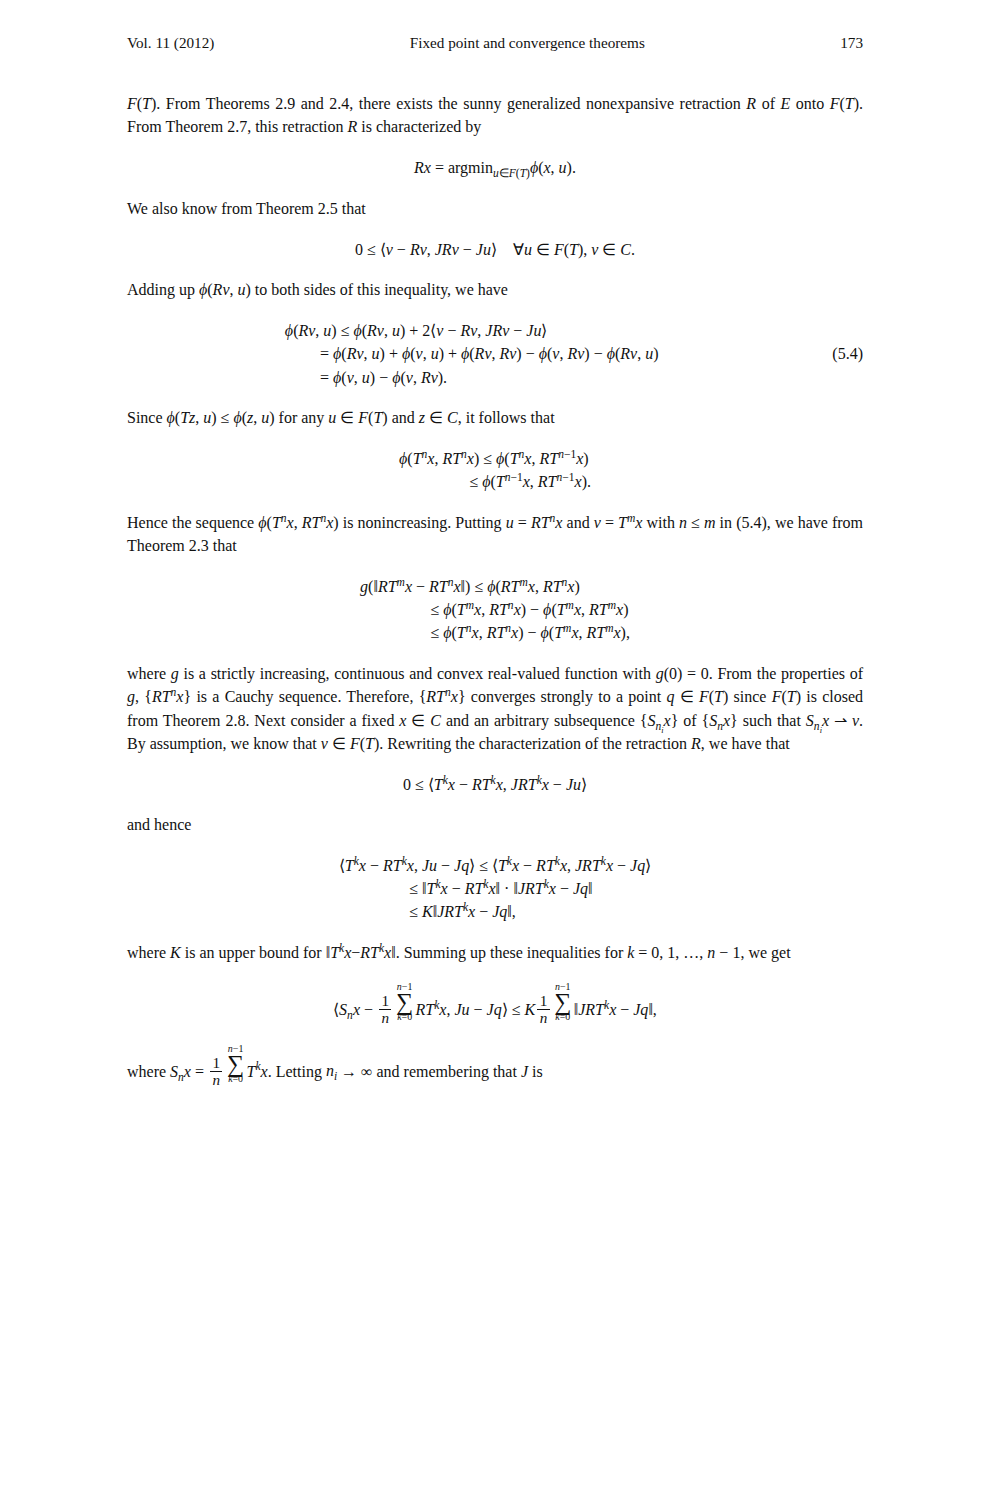Vol. 11 (2012) Fixed point and convergence theorems 173
F(T). From Theorems 2.9 and 2.4, there exists the sunny generalized nonexpansive retraction R of E onto F(T). From Theorem 2.7, this retraction R is characterized by
Rx = argminu∈F(T)ϕ(x, u).
We also know from Theorem 2.5 that
0 ≤ ⟨v − Rv, JRv − Ju⟩ ∀u ∈ F(T), v ∈ C.
Adding up ϕ(Rv, u) to both sides of this inequality, we have
ϕ(Rv, u) ≤ ϕ(Rv, u) + 2⟨v − Rv, JRv − Ju⟩ = ϕ(Rv, u) + ϕ(v, u) + ϕ(Rv, Rv) − ϕ(v, Rv) − ϕ(Rv, u) = ϕ(v, u) − ϕ(v, Rv).
(5.4)
Since ϕ(Tz, u) ≤ ϕ(z, u) for any u ∈ F(T) and z ∈ C, it follows that
ϕ(Tnx, RTnx) ≤ ϕ(Tnx, RTn−1x) ≤ ϕ(Tn−1x, RTn−1x).
Hence the sequence ϕ(Tnx, RTnx) is nonincreasing. Putting u = RTnx and v = Tmx with n ≤ m in (5.4), we have from Theorem 2.3 that
g(‖RTmx − RTnx‖) ≤ ϕ(RTmx, RTnx) ≤ ϕ(Tmx, RTnx) − ϕ(Tmx, RTmx) ≤ ϕ(Tnx, RTnx) − ϕ(Tmx, RTmx),
where g is a strictly increasing, continuous and convex real-valued function with g(0) = 0. From the properties of g, {RTnx} is a Cauchy sequence. Therefore, {RTnx} converges strongly to a point q ∈ F(T) since F(T) is closed from Theorem 2.8. Next consider a fixed x ∈ C and an arbitrary subsequence {Snix} of {Snx} such that Snix ⇀ v. By assumption, we know that v ∈ F(T). Rewriting the characterization of the retraction R, we have that
0 ≤ ⟨Tkx − RTkx, JRTkx − Ju⟩
and hence
⟨Tkx − RTkx, Ju − Jq⟩ ≤ ⟨Tkx − RTkx, JRTkx − Jq⟩ ≤ ‖Tkx − RTkx‖ · ‖JRTkx − Jq‖ ≤ K‖JRTkx − Jq‖,
where K is an upper bound for ‖Tkx−RTkx‖. Summing up these inequalities for k = 0, 1, …, n − 1, we get
⟨Snx − 1 n n−1∑k=0 RTkx, Ju − Jq⟩ ≤ K 1 n n−1∑k=0‖JRTkx − Jq‖,
where Snx = 1 n n−1∑k=0 Tkx. Letting ni → ∞ and remembering that J is